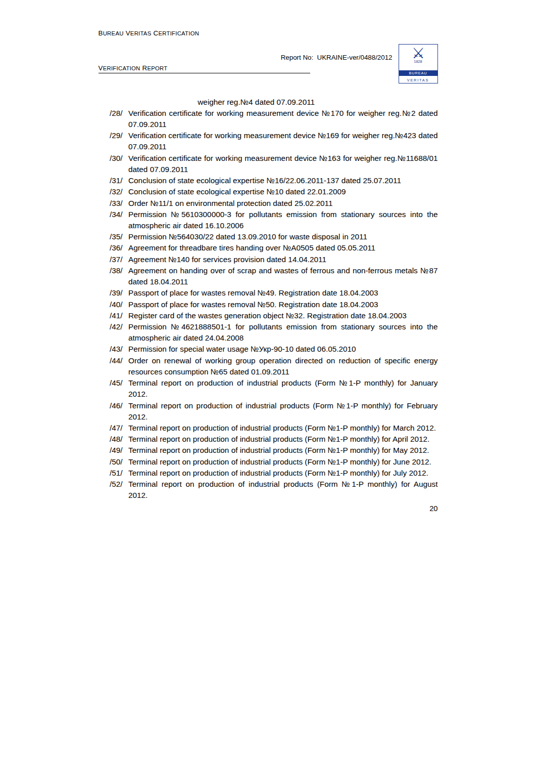BUREAU VERITAS CERTIFICATION
Report No: UKRAINE-ver/0488/2012
VERIFICATION REPORT
⚔
1828
BUREAU
VERITAS
weigher reg.№4 dated 07.09.2011
/28/Verification certificate for working measurement device №170 for weigher reg.№2 dated 07.09.2011
/29/Verification certificate for working measurement device №169 for weigher reg.№423 dated 07.09.2011
/30/Verification certificate for working measurement device №163 for weigher reg.№11688/01 dated 07.09.2011
/31/Conclusion of state ecological expertise №16/22.06.2011-137 dated 25.07.2011
/32/Conclusion of state ecological expertise №10 dated 22.01.2009
/33/Order №11/1 on environmental protection dated 25.02.2011
/34/Permission №5610300000-3 for pollutants emission from stationary sources into the atmospheric air dated 16.10.2006
/35/Permission №564030/22 dated 13.09.2010 for waste disposal in 2011
/36/Agreement for threadbare tires handing over №A0505 dated 05.05.2011
/37/Agreement №140 for services provision dated 14.04.2011
/38/Agreement on handing over of scrap and wastes of ferrous and non-ferrous metals №87 dated 18.04.2011
/39/Passport of place for wastes removal №49. Registration date 18.04.2003
/40/Passport of place for wastes removal №50. Registration date 18.04.2003
/41/Register card of the wastes generation object №32. Registration date 18.04.2003
/42/Permission №4621888501-1 for pollutants emission from stationary sources into the atmospheric air dated 24.04.2008
/43/Permission for special water usage №Укр-90-10 dated 06.05.2010
/44/Order on renewal of working group operation directed on reduction of specific energy resources consumption №65 dated 01.09.2011
/45/Terminal report on production of industrial products (Form №1-P monthly) for January 2012.
/46/Terminal report on production of industrial products (Form №1-P monthly) for February 2012.
/47/Terminal report on production of industrial products (Form №1-P monthly) for March 2012.
/48/Terminal report on production of industrial products (Form №1-P monthly) for April 2012.
/49/Terminal report on production of industrial products (Form №1-P monthly) for May 2012.
/50/Terminal report on production of industrial products (Form №1-P monthly) for June 2012.
/51/Terminal report on production of industrial products (Form №1-P monthly) for July 2012.
/52/Terminal report on production of industrial products (Form №1-P monthly) for August 2012.
20